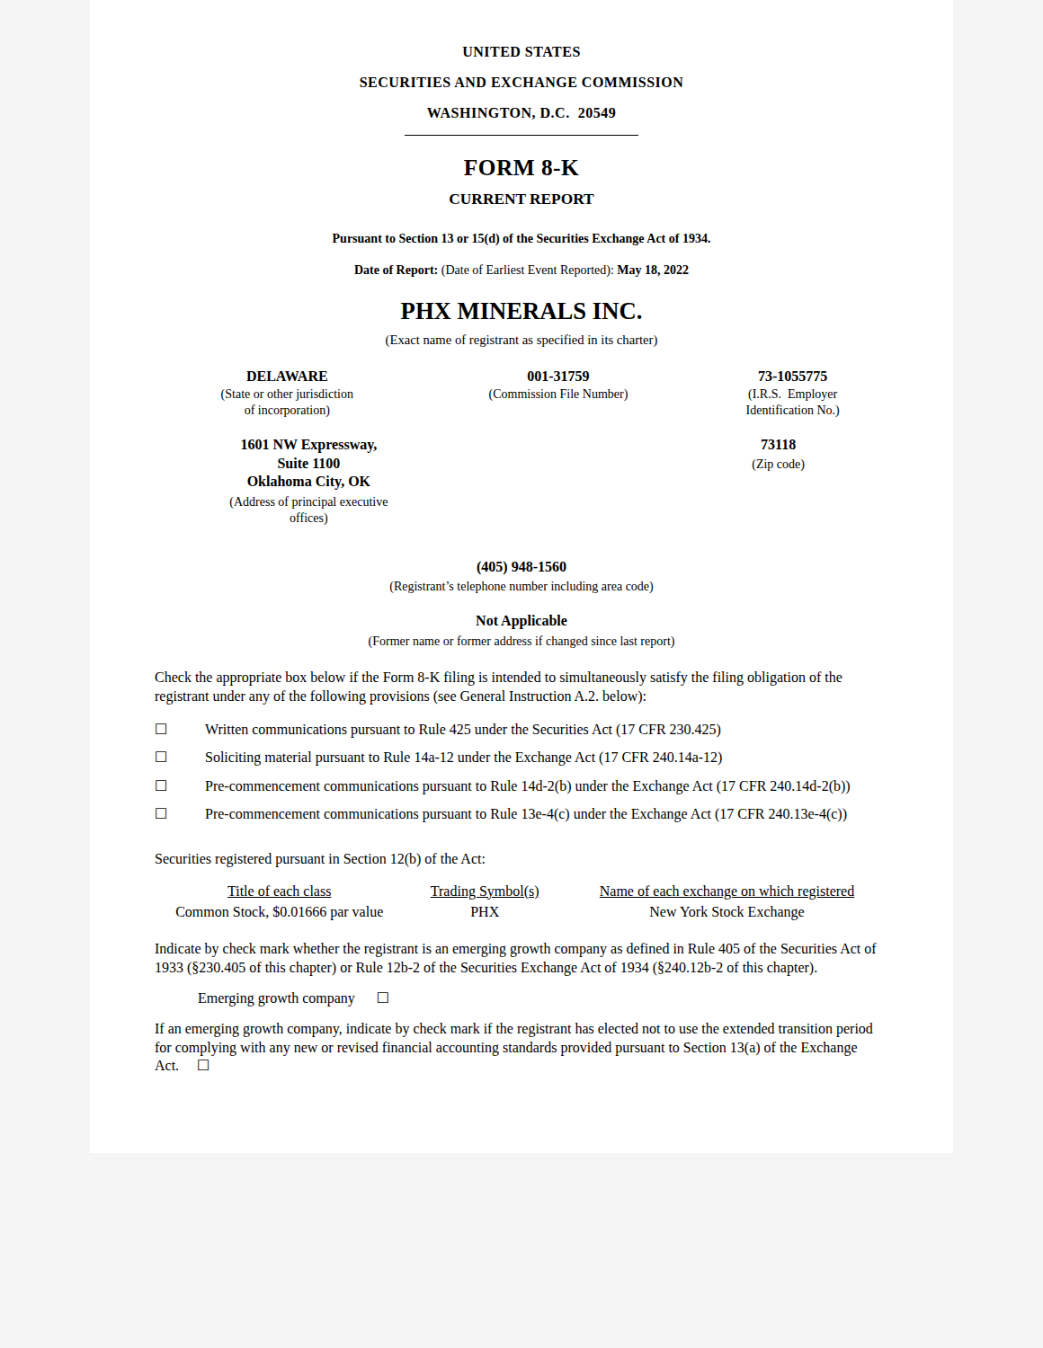UNITED STATES
SECURITIES AND EXCHANGE COMMISSION
WASHINGTON, D.C. 20549
FORM 8-K
CURRENT REPORT
Pursuant to Section 13 or 15(d) of the Securities Exchange Act of 1934.
Date of Report: (Date of Earliest Event Reported): May 18, 2022
PHX MINERALS INC.
(Exact name of registrant as specified in its charter)
| DELAWARE | 001-31759 | 73-1055775 |
| (State or other jurisdiction of incorporation) | (Commission File Number) | (I.R.S. Employer Identification No.) |
| 1601 NW Expressway, Suite 1100 Oklahoma City, OK (Address of principal executive offices) | | 73118 (Zip code) |
(405) 948-1560
(Registrant’s telephone number including area code)
Not Applicable
(Former name or former address if changed since last report)
Check the appropriate box below if the Form 8-K filing is intended to simultaneously satisfy the filing obligation of the registrant under any of the following provisions (see General Instruction A.2. below):
| ☐ | Written communications pursuant to Rule 425 under the Securities Act (17 CFR 230.425) |
| ☐ | Soliciting material pursuant to Rule 14a-12 under the Exchange Act (17 CFR 240.14a-12) |
| ☐ | Pre-commencement communications pursuant to Rule 14d-2(b) under the Exchange Act (17 CFR 240.14d-2(b)) |
| ☐ | Pre-commencement communications pursuant to Rule 13e-4(c) under the Exchange Act (17 CFR 240.13e-4(c)) |
Securities registered pursuant in Section 12(b) of the Act:
| Title of each class | Trading Symbol(s) | Name of each exchange on which registered |
| --- | --- | --- |
| Common Stock, $0.01666 par value | PHX | New York Stock Exchange |
Indicate by check mark whether the registrant is an emerging growth company as defined in Rule 405 of the Securities Act of 1933 (§230.405 of this chapter) or Rule 12b-2 of the Securities Exchange Act of 1934 (§240.12b-2 of this chapter).
Emerging growth company ☐
If an emerging growth company, indicate by check mark if the registrant has elected not to use the extended transition period for complying with any new or revised financial accounting standards provided pursuant to Section 13(a) of the Exchange Act. ☐